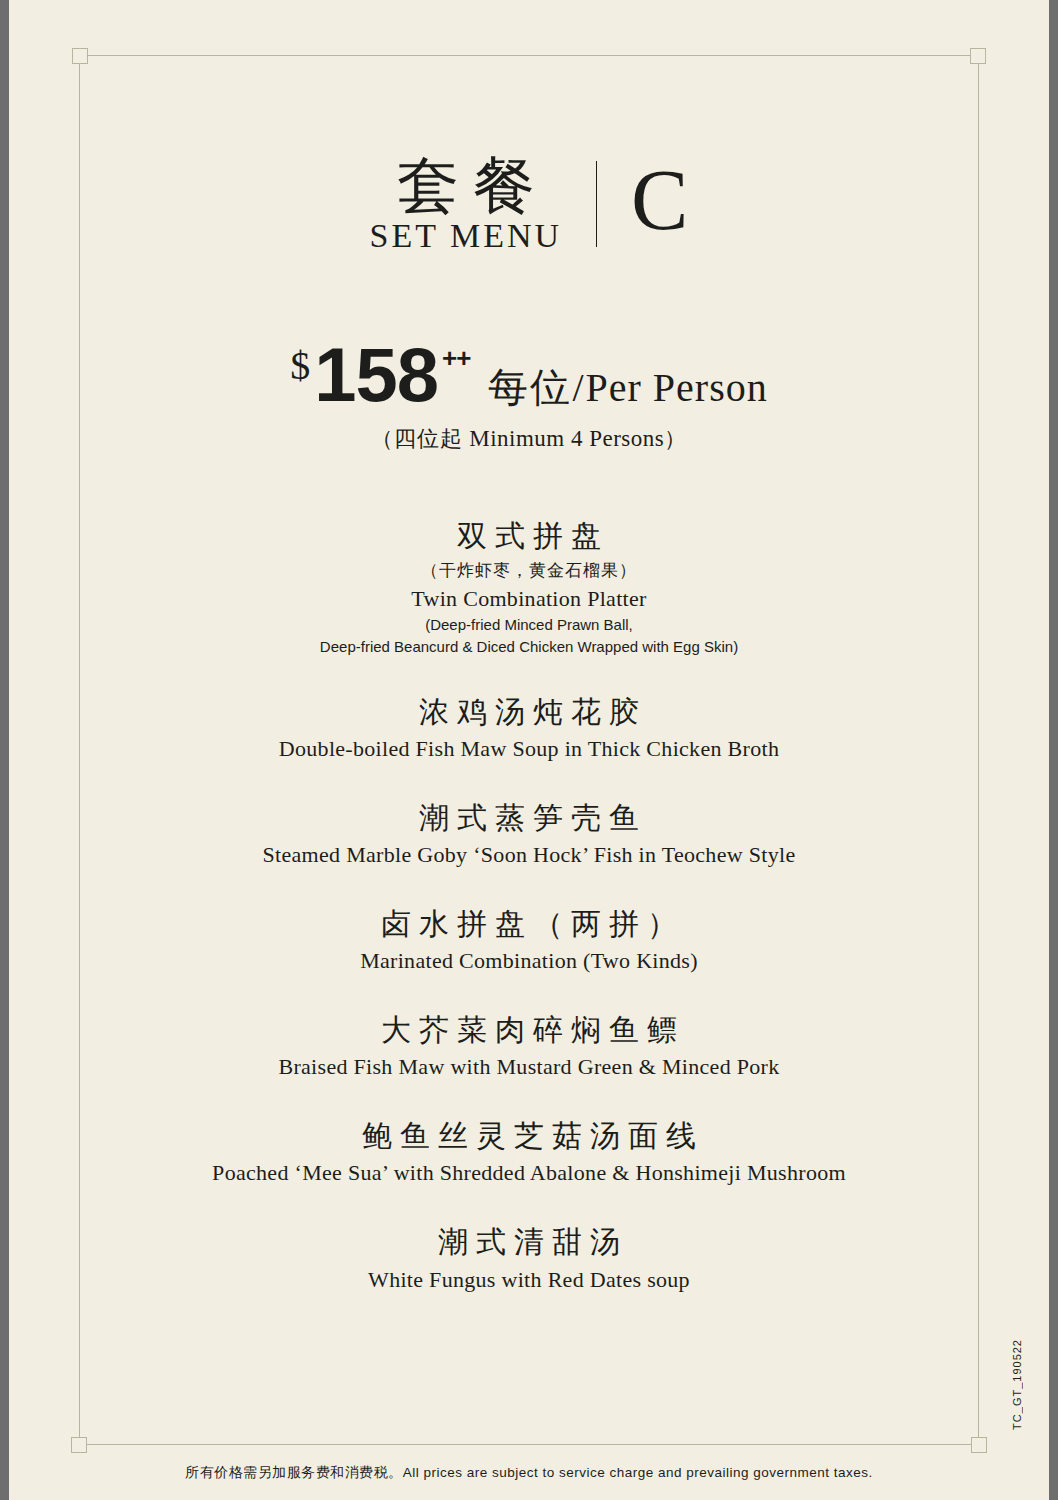套餐
SET MENU
C
$158++ 每位/Per Person
（四位起 Minimum 4 Persons）
双式拼盘
（干炸虾枣，黄金石榴果）
Twin Combination Platter
(Deep-fried Minced Prawn Ball,
Deep-fried Beancurd & Diced Chicken Wrapped with Egg Skin)
浓鸡汤炖花胶
Double-boiled Fish Maw Soup in Thick Chicken Broth
潮式蒸笋壳鱼
Steamed Marble Goby ‘Soon Hock’ Fish in Teochew Style
卤水拼盘（两拼）
Marinated Combination (Two Kinds)
大芥菜肉碎焖鱼鳔
Braised Fish Maw with Mustard Green & Minced Pork
鲍鱼丝灵芝菇汤面线
Poached ‘Mee Sua’ with Shredded Abalone & Honshimeji Mushroom
潮式清甜汤
White Fungus with Red Dates soup
TC_GT_190522
所有价格需另加服务费和消费税。All prices are subject to service charge and prevailing government taxes.